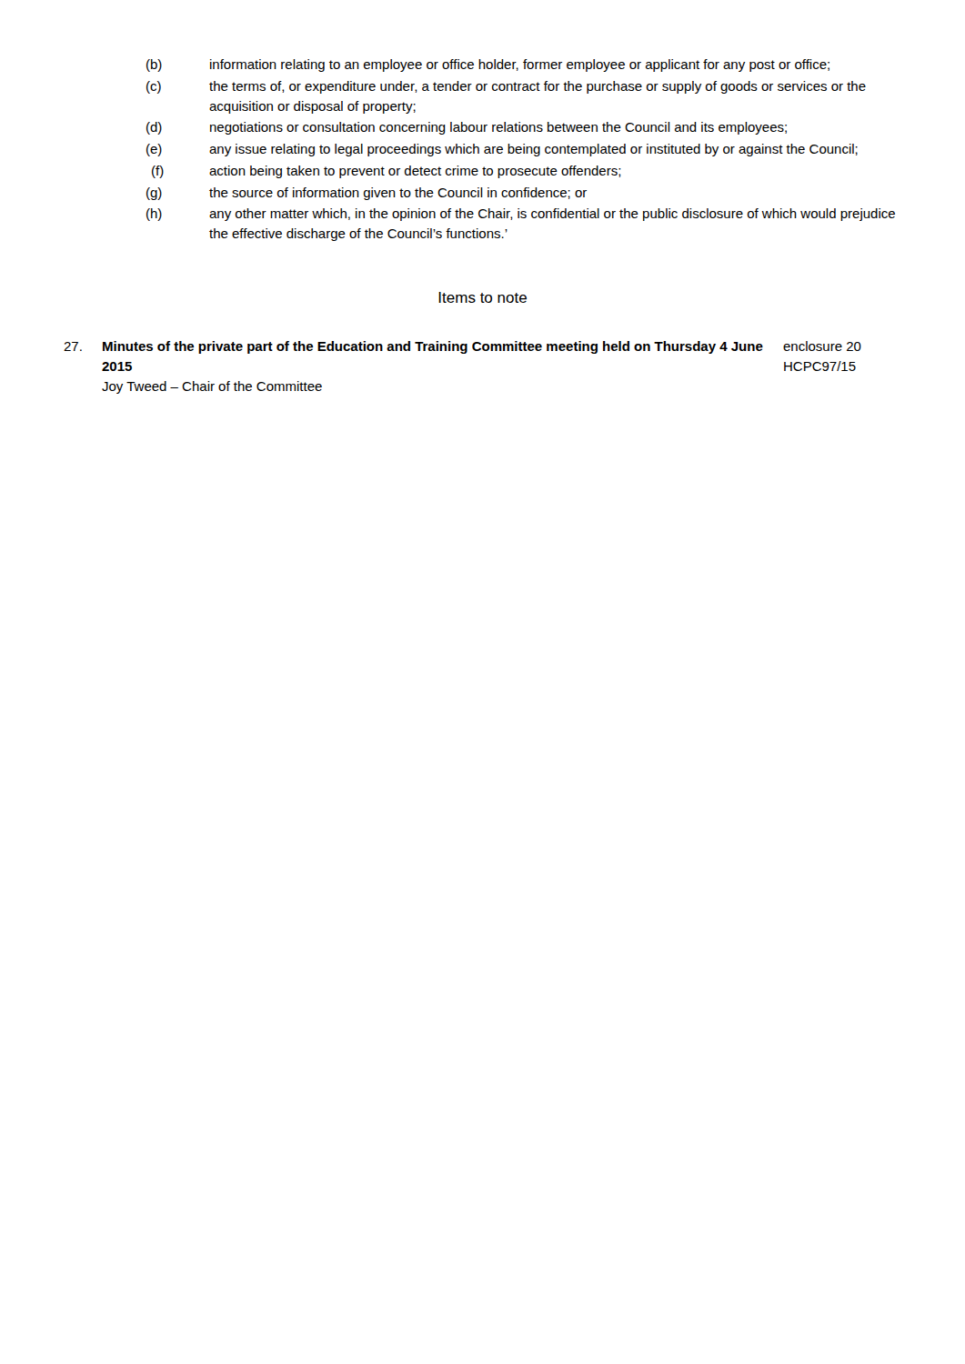(b) information relating to an employee or office holder, former employee or applicant for any post or office;
(c) the terms of, or expenditure under, a tender or contract for the purchase or supply of goods or services or the acquisition or disposal of property;
(d) negotiations or consultation concerning labour relations between the Council and its employees;
(e) any issue relating to legal proceedings which are being contemplated or instituted by or against the Council;
(f) action being taken to prevent or detect crime to prosecute offenders;
(g) the source of information given to the Council in confidence; or
(h) any other matter which, in the opinion of the Chair, is confidential or the public disclosure of which would prejudice the effective discharge of the Council’s functions.’
Items to note
| 27. | Minutes of the private part of the Education and Training Committee meeting held on Thursday 4 June 2015 Joy Tweed – Chair of the Committee | enclosure 20 HCPC97/15 |